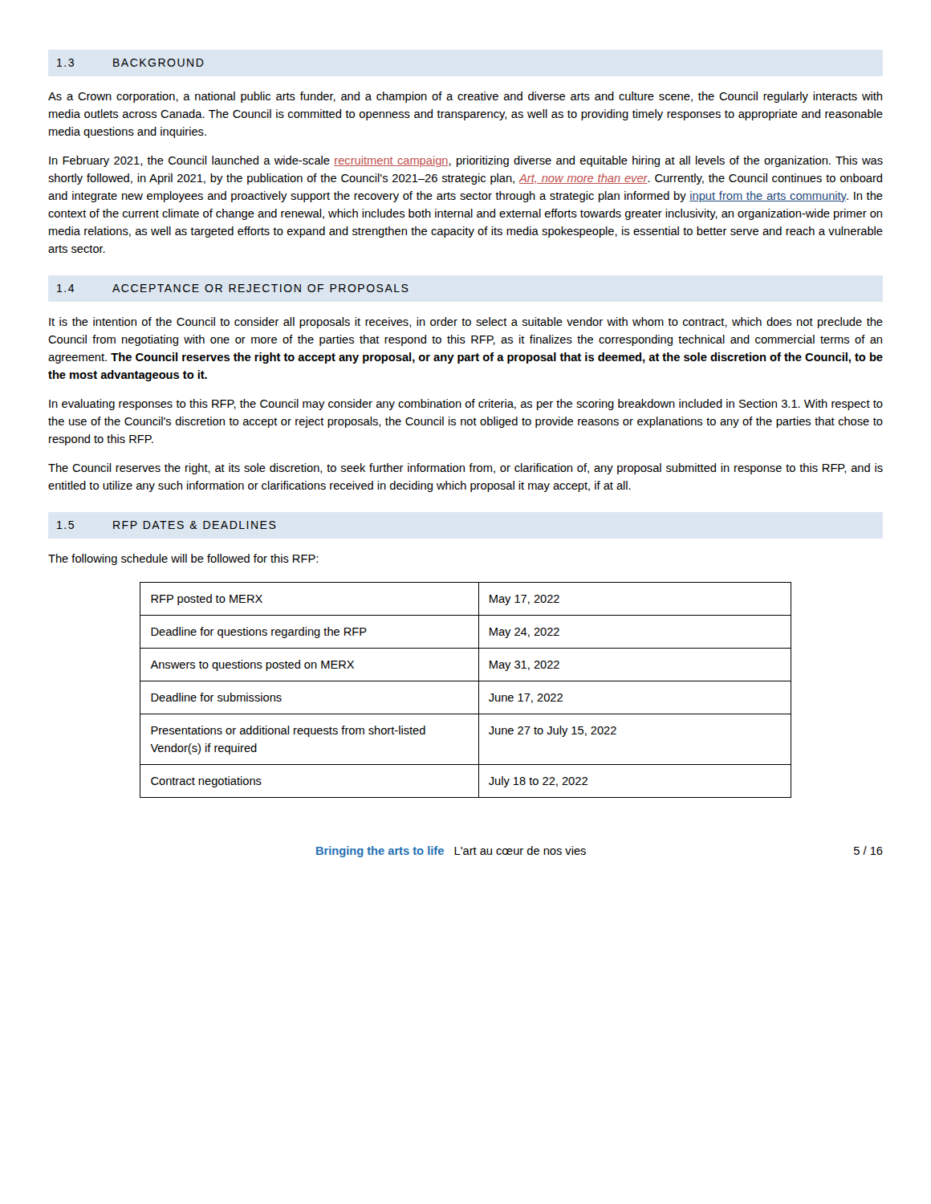1.3 BACKGROUND
As a Crown corporation, a national public arts funder, and a champion of a creative and diverse arts and culture scene, the Council regularly interacts with media outlets across Canada. The Council is committed to openness and transparency, as well as to providing timely responses to appropriate and reasonable media questions and inquiries.
In February 2021, the Council launched a wide-scale recruitment campaign, prioritizing diverse and equitable hiring at all levels of the organization. This was shortly followed, in April 2021, by the publication of the Council's 2021–26 strategic plan, Art, now more than ever. Currently, the Council continues to onboard and integrate new employees and proactively support the recovery of the arts sector through a strategic plan informed by input from the arts community. In the context of the current climate of change and renewal, which includes both internal and external efforts towards greater inclusivity, an organization-wide primer on media relations, as well as targeted efforts to expand and strengthen the capacity of its media spokespeople, is essential to better serve and reach a vulnerable arts sector.
1.4 ACCEPTANCE OR REJECTION OF PROPOSALS
It is the intention of the Council to consider all proposals it receives, in order to select a suitable vendor with whom to contract, which does not preclude the Council from negotiating with one or more of the parties that respond to this RFP, as it finalizes the corresponding technical and commercial terms of an agreement. The Council reserves the right to accept any proposal, or any part of a proposal that is deemed, at the sole discretion of the Council, to be the most advantageous to it.
In evaluating responses to this RFP, the Council may consider any combination of criteria, as per the scoring breakdown included in Section 3.1. With respect to the use of the Council's discretion to accept or reject proposals, the Council is not obliged to provide reasons or explanations to any of the parties that chose to respond to this RFP.
The Council reserves the right, at its sole discretion, to seek further information from, or clarification of, any proposal submitted in response to this RFP, and is entitled to utilize any such information or clarifications received in deciding which proposal it may accept, if at all.
1.5 RFP DATES & DEADLINES
The following schedule will be followed for this RFP:
| RFP posted to MERX | May 17, 2022 |
| Deadline for questions regarding the RFP | May 24, 2022 |
| Answers to questions posted on MERX | May 31, 2022 |
| Deadline for submissions | June 17, 2022 |
| Presentations or additional requests from short-listed Vendor(s) if required | June 27 to July 15, 2022 |
| Contract negotiations | July 18 to 22, 2022 |
Bringing the arts to life L'art au cœur de nos vies 5 / 16